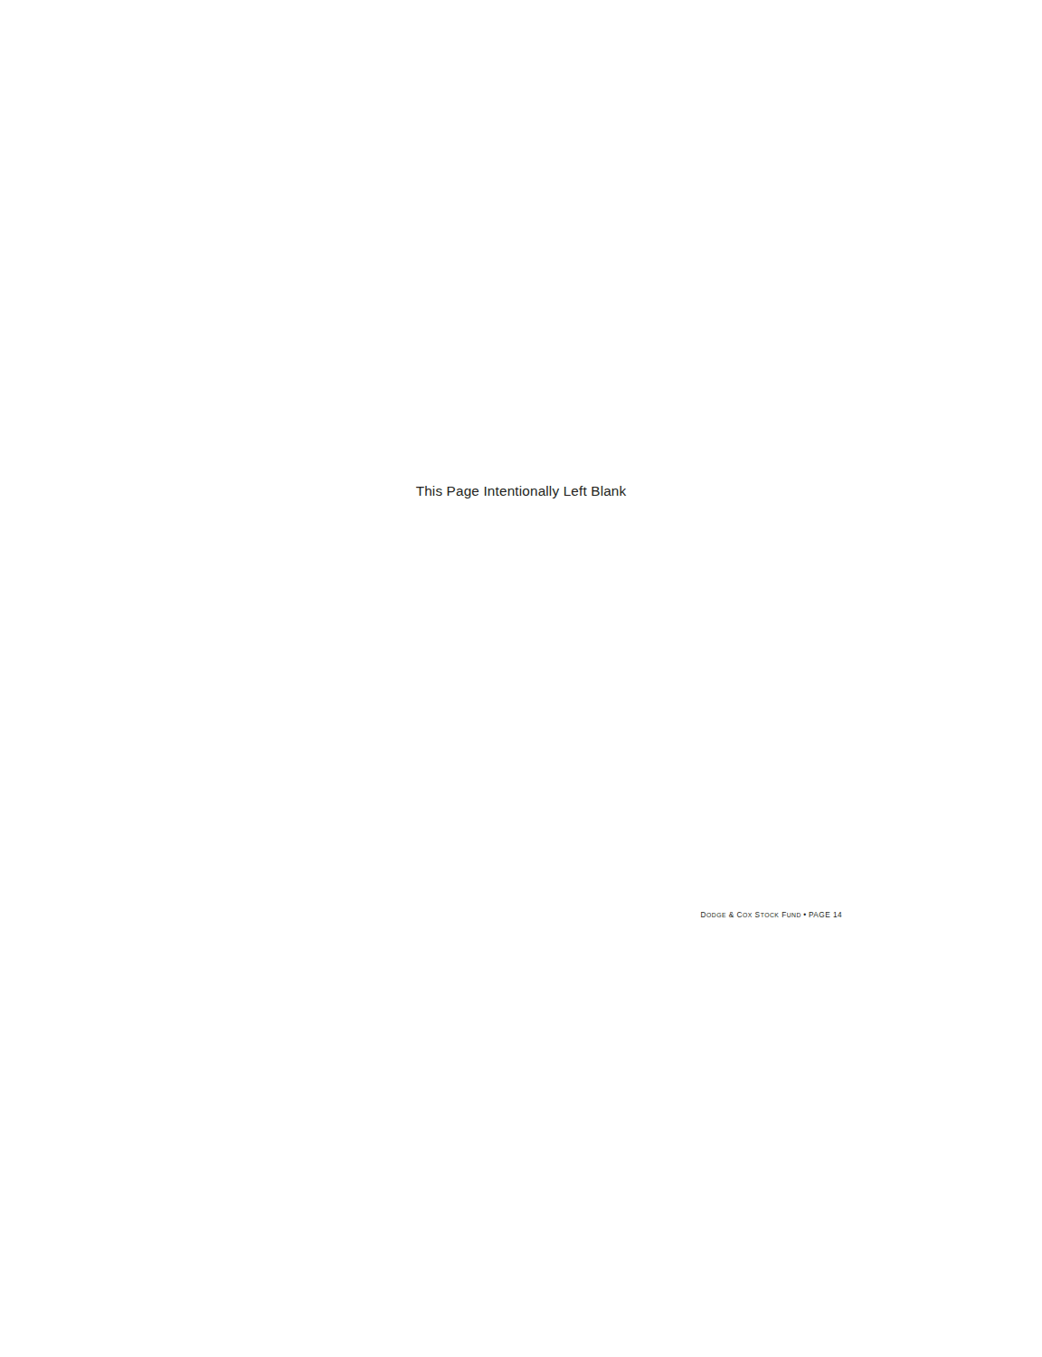This Page Intentionally Left Blank
DODGE & COX STOCK FUND•PAGE 14